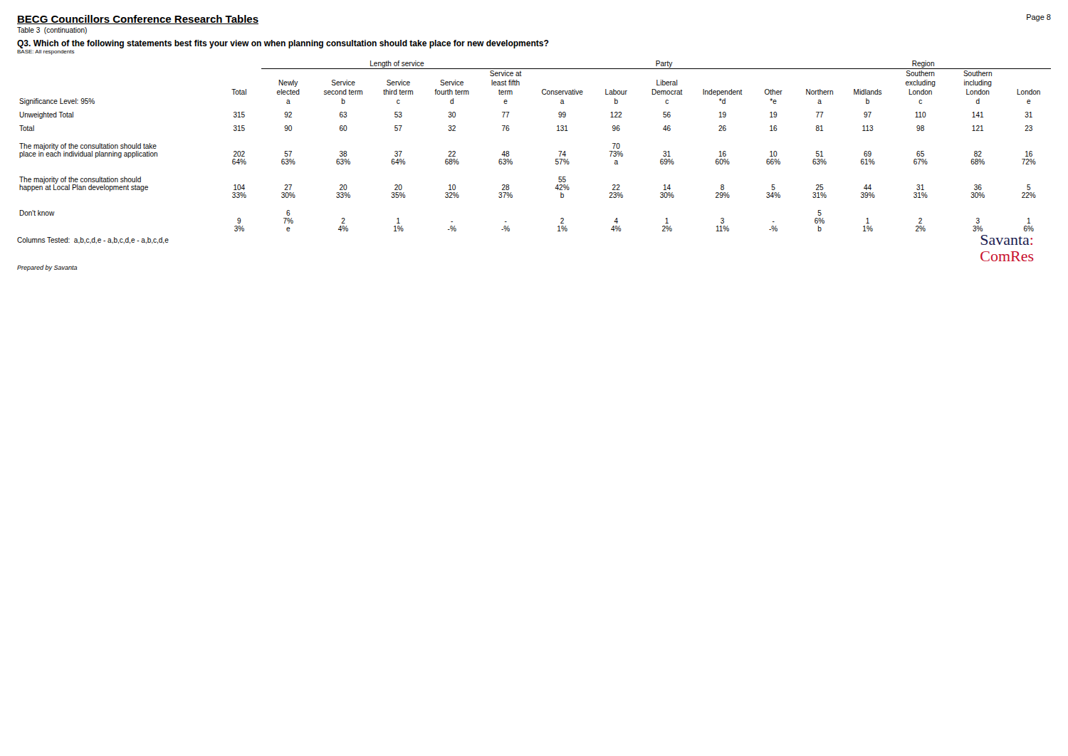Page 8
BECG Councillors Conference Research Tables
Table 3 (continuation)
Q3. Which of the following statements best fits your view on when planning consultation should take place for new developments?
BASE: All respondents
| | | Length of service | Party | Region |
| | | | | | | Service at | | | | | | | | Southern | Southern | |
| | | Newly | Service | Service | Service | least fifth | | | Liberal | | | | | excluding | including | |
| | Total | elected | second term | third term | fourth term | term | Conservative | Labour | Democrat | Independent | Other | Northern | Midlands | London | London | London |
| Significance Level: 95% | | a | b | c | d | e | a | b | c | *d | *e | a | b | c | d | e |
| Unweighted Total | 315 | 92 | 63 | 53 | 30 | 77 | 99 | 122 | 56 | 19 | 19 | 77 | 97 | 110 | 141 | 31 |
| Total | 315 | 90 | 60 | 57 | 32 | 76 | 131 | 96 | 46 | 26 | 16 | 81 | 113 | 98 | 121 | 23 |
| The majority of the consultation should take place in each individual planning application | 202 64% | 57 63% | 38 63% | 37 64% | 22 68% | 48 63% | 74 57% | 70 73% a | 31 69% | 16 60% | 10 66% | 51 63% | 69 61% | 65 67% | 82 68% | 16 72% |
| The majority of the consultation should happen at Local Plan development stage | 104 33% | 27 30% | 20 33% | 20 35% | 10 32% | 28 37% | 55 42% b | 22 23% | 14 30% | 8 29% | 5 34% | 25 31% | 44 39% | 31 31% | 36 30% | 5 22% |
| Don't know | 9 3% | 6 7% e | 2 4% | 1 1% | - -% | - -% | 2 1% | 4 4% | 1 2% | 3 11% | - -% | 5 6% b | 1 1% | 2 2% | 3 3% | 1 6% |
Columns Tested: a,b,c,d,e - a,b,c,d,e - a,b,c,d,e
Prepared by Savanta
Savanta:
ComRes